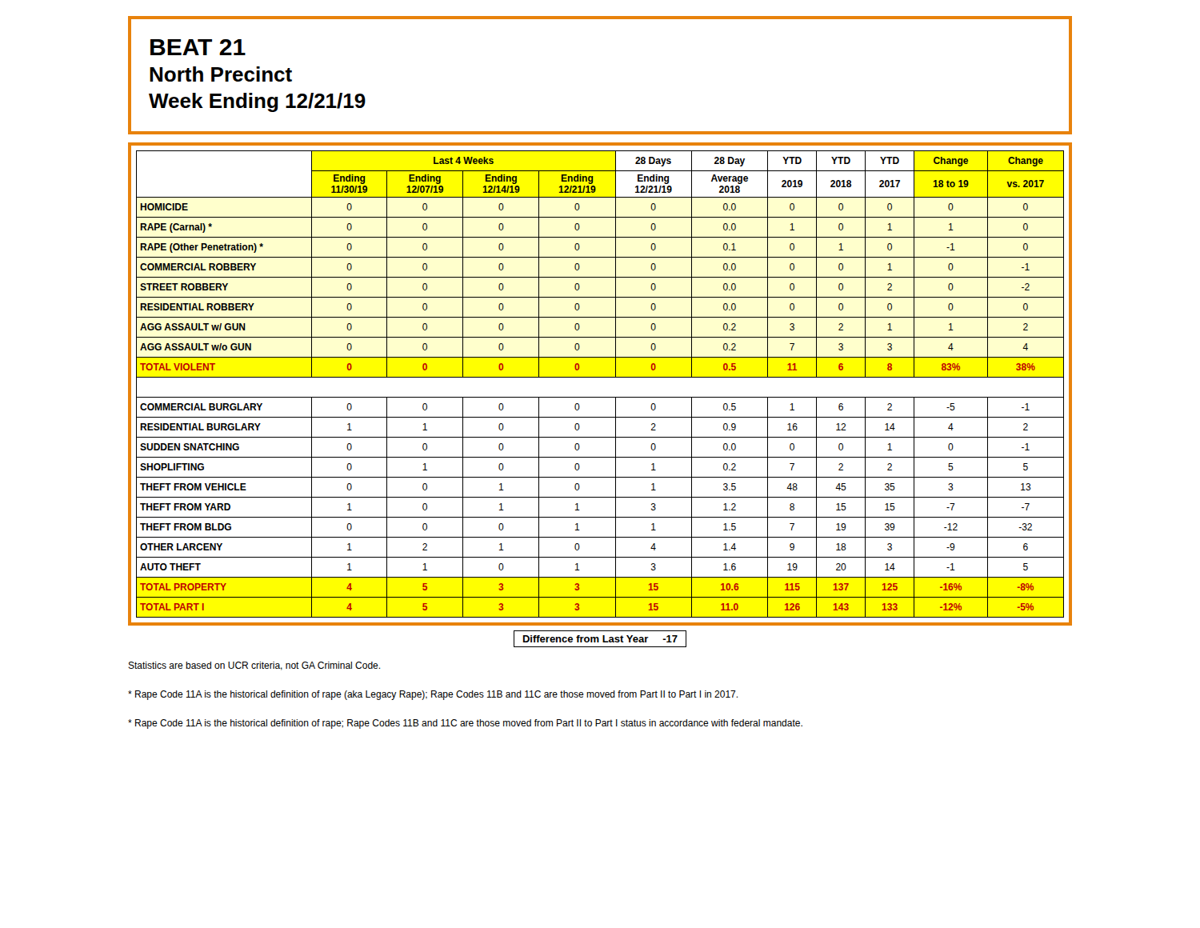BEAT 21
North Precinct
Week Ending 12/21/19
| | Last 4 Weeks | 28 Days | 28 Day | YTD | YTD | YTD | Change | Change |
| --- | --- | --- | --- | --- | --- | --- | --- | --- |
| Ending 11/30/19 | Ending 12/07/19 | Ending 12/14/19 | Ending 12/21/19 | Ending 12/21/19 | Average 2018 | 2019 | 2018 | 2017 | 18 to 19 | vs. 2017 |
| HOMICIDE | 0 | 0 | 0 | 0 | 0 | 0.0 | 0 | 0 | 0 | 0 | 0 |
| RAPE (Carnal) * | 0 | 0 | 0 | 0 | 0 | 0.0 | 1 | 0 | 1 | 1 | 0 |
| RAPE (Other Penetration) * | 0 | 0 | 0 | 0 | 0 | 0.1 | 0 | 1 | 0 | -1 | 0 |
| COMMERCIAL ROBBERY | 0 | 0 | 0 | 0 | 0 | 0.0 | 0 | 0 | 1 | 0 | -1 |
| STREET ROBBERY | 0 | 0 | 0 | 0 | 0 | 0.0 | 0 | 0 | 2 | 0 | -2 |
| RESIDENTIAL ROBBERY | 0 | 0 | 0 | 0 | 0 | 0.0 | 0 | 0 | 0 | 0 | 0 |
| AGG ASSAULT w/ GUN | 0 | 0 | 0 | 0 | 0 | 0.2 | 3 | 2 | 1 | 1 | 2 |
| AGG ASSAULT w/o GUN | 0 | 0 | 0 | 0 | 0 | 0.2 | 7 | 3 | 3 | 4 | 4 |
| TOTAL VIOLENT | 0 | 0 | 0 | 0 | 0 | 0.5 | 11 | 6 | 8 | 83% | 38% |
| COMMERCIAL BURGLARY | 0 | 0 | 0 | 0 | 0 | 0.5 | 1 | 6 | 2 | -5 | -1 |
| RESIDENTIAL BURGLARY | 1 | 1 | 0 | 0 | 2 | 0.9 | 16 | 12 | 14 | 4 | 2 |
| SUDDEN SNATCHING | 0 | 0 | 0 | 0 | 0 | 0.0 | 0 | 0 | 1 | 0 | -1 |
| SHOPLIFTING | 0 | 1 | 0 | 0 | 1 | 0.2 | 7 | 2 | 2 | 5 | 5 |
| THEFT FROM VEHICLE | 0 | 0 | 1 | 0 | 1 | 3.5 | 48 | 45 | 35 | 3 | 13 |
| THEFT FROM YARD | 1 | 0 | 1 | 1 | 3 | 1.2 | 8 | 15 | 15 | -7 | -7 |
| THEFT FROM BLDG | 0 | 0 | 0 | 1 | 1 | 1.5 | 7 | 19 | 39 | -12 | -32 |
| OTHER LARCENY | 1 | 2 | 1 | 0 | 4 | 1.4 | 9 | 18 | 3 | -9 | 6 |
| AUTO THEFT | 1 | 1 | 0 | 1 | 3 | 1.6 | 19 | 20 | 14 | -1 | 5 |
| TOTAL PROPERTY | 4 | 5 | 3 | 3 | 15 | 10.6 | 115 | 137 | 125 | -16% | -8% |
| TOTAL PART I | 4 | 5 | 3 | 3 | 15 | 11.0 | 126 | 143 | 133 | -12% | -5% |
Difference from Last Year -17
Statistics are based on UCR criteria, not GA Criminal Code.
* Rape Code 11A is the historical definition of rape (aka Legacy Rape); Rape Codes 11B and 11C are those moved from Part II to Part I in 2017.
* Rape Code 11A is the historical definition of rape; Rape Codes 11B and 11C are those moved from Part II to Part I status in accordance with federal mandate.